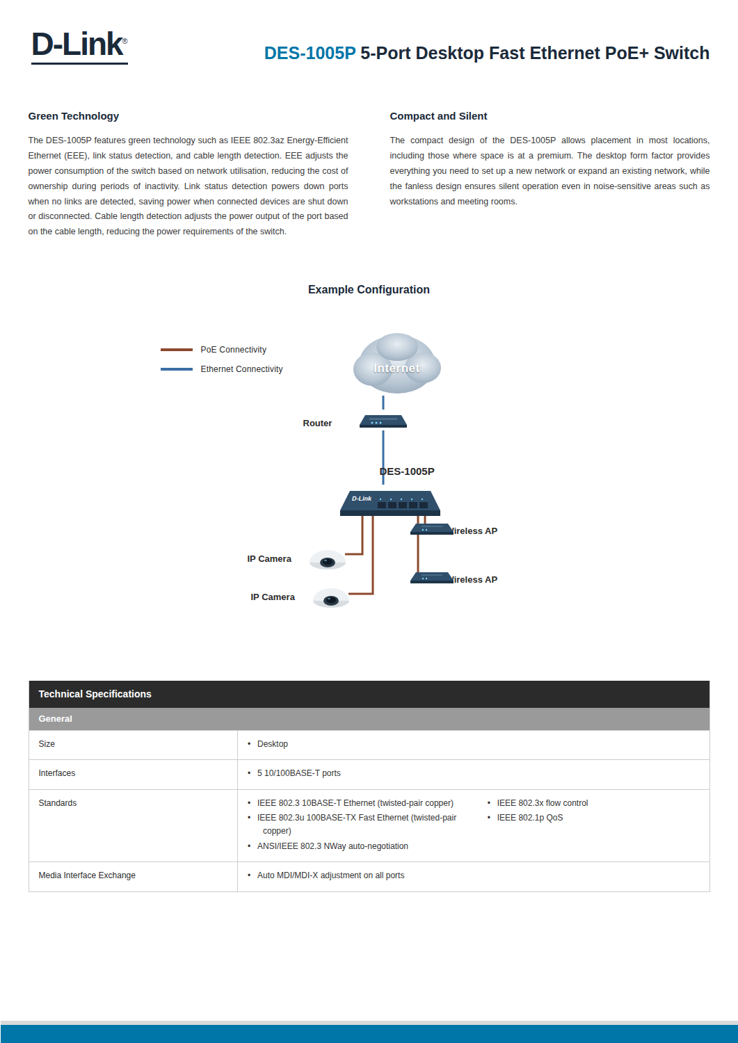D-Link®
DES-1005P 5-Port Desktop Fast Ethernet PoE+ Switch
Green Technology
The DES-1005P features green technology such as IEEE 802.3az Energy-Efficient Ethernet (EEE), link status detection, and cable length detection. EEE adjusts the power consumption of the switch based on network utilisation, reducing the cost of ownership during periods of inactivity. Link status detection powers down ports when no links are detected, saving power when connected devices are shut down or disconnected. Cable length detection adjusts the power output of the port based on the cable length, reducing the power requirements of the switch.
Compact and Silent
The compact design of the DES-1005P allows placement in most locations, including those where space is at a premium. The desktop form factor provides everything you need to set up a new network or expand an existing network, while the fanless design ensures silent operation even in noise-sensitive areas such as workstations and meeting rooms.
Example Configuration
PoE Connectivity
Ethernet Connectivity
Internet
Router
DES-1005P
D-Link
Wireless AP
Wireless AP
IP Camera
IP Camera
Technical Specifications
General
| Size | Desktop |
| Interfaces | 5 10/100BASE-T ports |
| Standards | IEEE 802.3 10BASE-T Ethernet (twisted-pair copper) IEEE 802.3u 100BASE-TX Fast Ethernet (twisted-pair copper) ANSI/IEEE 802.3 NWay auto-negotiation IEEE 802.3x flow control IEEE 802.1p QoS |
| Media Interface Exchange | Auto MDI/MDI-X adjustment on all ports |